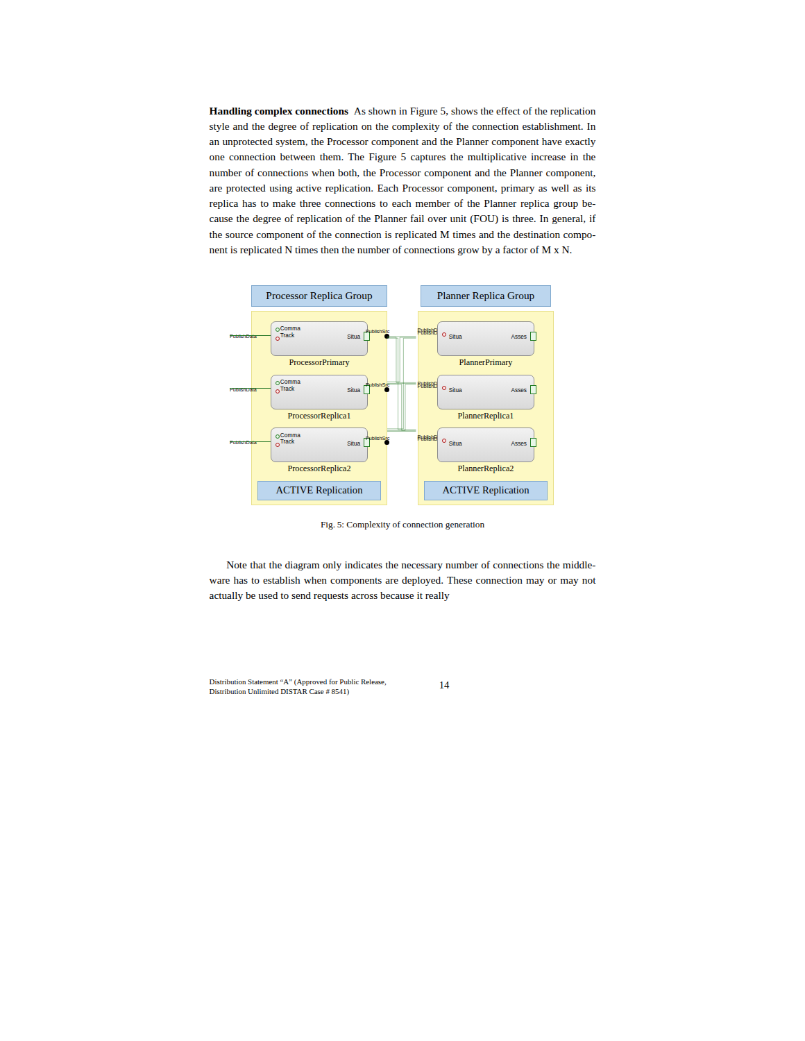Handling complex connections As shown in Figure 5, shows the effect of the replication style and the degree of replication on the complexity of the connection establishment. In an unprotected system, the Processor component and the Planner component have exactly one connection between them. The Figure 5 captures the multiplicative increase in the number of connections when both, the Processor component and the Planner component, are protected using active replication. Each Processor component, primary as well as its replica has to make three connections to each member of the Planner replica group because the degree of replication of the Planner fail over unit (FOU) is three. In general, if the source component of the connection is replicated M times and the destination component is replicated N times then the number of connections grow by a factor of M x N.
Processor Replica Group
PublishData
Comma
Track Situa
PublishSrc
ProcessorPrimary
PublishData
Comma
Track Situa
PublishSrc
ProcessorReplica1
PublishData
Comma
Track Situa
PublishSrc
ProcessorReplica2
ACTIVE Replication
Planner Replica Group
PublishData PublishData
Situa Asses
PlannerPrimary
PublishData PublishData
Situa Asses
PlannerReplica1
PublishData PublishData
Situa Asses
PlannerReplica2
ACTIVE Replication
Fig. 5: Complexity of connection generation
Note that the diagram only indicates the necessary number of connections the middleware has to establish when components are deployed. These connection may or may not actually be used to send requests across because it really
Distribution Statement “A” (Approved for Public Release, Distribution Unlimited DISTAR Case # 8541)
14